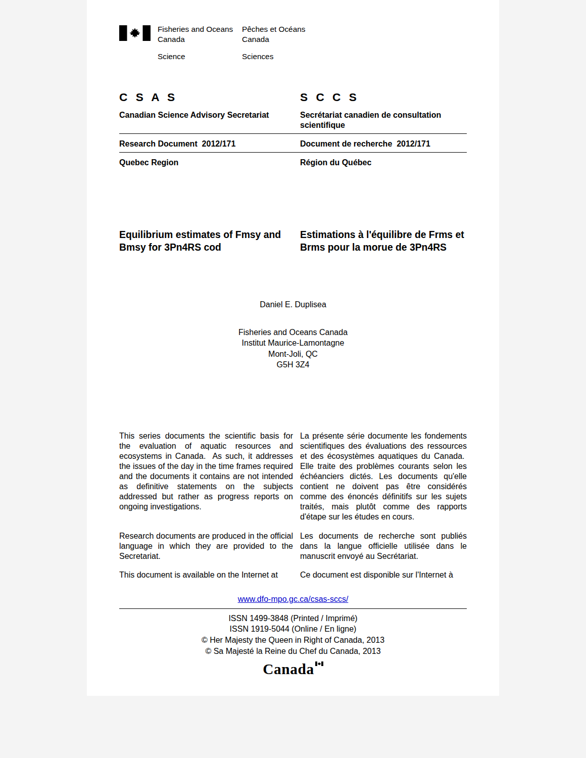Fisheries and Oceans
Canada
Science
Pêches et Océans
Canada
Sciences
| C S A S | S C C S |
| Canadian Science Advisory Secretariat | Secrétariat canadien de consultation scientifique |
| Research Document 2012/171 | Document de recherche 2012/171 |
| Quebec Region | Région du Québec |
| Equilibrium estimates of Fmsy and Bmsy for 3Pn4RS cod | Estimations à l'équilibre de Frms et Brms pour la morue de 3Pn4RS |
Daniel E. Duplisea
Fisheries and Oceans Canada
Institut Maurice-Lamontagne
Mont-Joli, QC
G5H 3Z4
| This series documents the scientific basis for the evaluation of aquatic resources and ecosystems in Canada. As such, it addresses the issues of the day in the time frames required and the documents it contains are not intended as definitive statements on the subjects addressed but rather as progress reports on ongoing investigations. | La présente série documente les fondements scientifiques des évaluations des ressources et des écosystèmes aquatiques du Canada. Elle traite des problèmes courants selon les échéanciers dictés. Les documents qu'elle contient ne doivent pas être considérés comme des énoncés définitifs sur les sujets traités, mais plutôt comme des rapports d'étape sur les études en cours. |
| Research documents are produced in the official language in which they are provided to the Secretariat. | Les documents de recherche sont publiés dans la langue officielle utilisée dans le manuscrit envoyé au Secrétariat. |
| This document is available on the Internet at | Ce document est disponible sur l'Internet à |
www.dfo-mpo.gc.ca/csas-sccs/
ISSN 1499-3848 (Printed / Imprimé)
ISSN 1919-5044 (Online / En ligne)
© Her Majesty the Queen in Right of Canada, 2013
© Sa Majesté la Reine du Chef du Canada, 2013
Canada